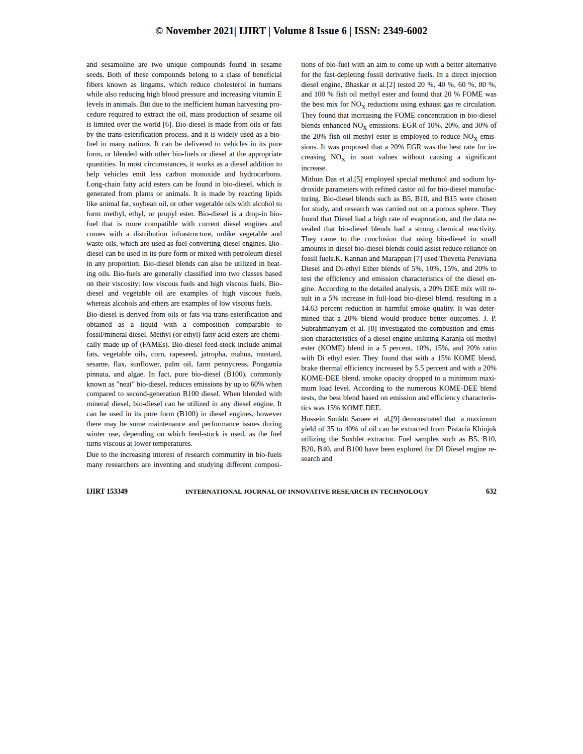© November 2021| IJIRT | Volume 8 Issue 6 | ISSN: 2349-6002
and sesamoline are two unique compounds found in sesame seeds. Both of these compounds belong to a class of beneficial fibers known as lingams, which reduce cholesterol in humans while also reducing high blood pressure and increasing vitamin E levels in animals. But due to the inefficient human harvesting procedure required to extract the oil, mass production of sesame oil is limited over the world [6]. Bio-diesel is made from oils or fats by the trans-esterification process, and it is widely used as a bio-fuel in many nations. It can be delivered to vehicles in its pure form, or blended with other bio-fuels or diesel at the appropriate quantities. In most circumstances, it works as a diesel addition to help vehicles emit less carbon monoxide and hydrocarbons. Long-chain fatty acid esters can be found in bio-diesel, which is generated from plants or animals. It is made by reacting lipids like animal fat, soybean oil, or other vegetable oils with alcohol to form methyl, ethyl, or propyl ester. Bio-diesel is a drop-in bio-fuel that is more compatible with current diesel engines and comes with a distribution infrastructure, unlike vegetable and waste oils, which are used as fuel converting diesel engines. Bio-diesel can be used in its pure form or mixed with petroleum diesel in any proportion. Bio-diesel blends can also be utilized in heating oils. Bio-fuels are generally classified into two classes based on their viscosity: low viscous fuels and high viscous fuels. Bio-diesel and vegetable oil are examples of high viscous fuels, whereas alcohols and ethers are examples of low viscous fuels.
Bio-diesel is derived from oils or fats via trans-esterification and obtained as a liquid with a composition comparable to fossil/mineral diesel. Methyl (or ethyl) fatty acid esters are chemically made up of (FAMEs). Bio-diesel feed-stock include animal fats, vegetable oils, corn, rapeseed, jatropha, mahua, mustard, sesame, flax, sunflower, palm oil, farm pennycress, Pongamia pinnata, and algae. In fact, pure bio-diesel (B100), commonly known as "neat" bio-diesel, reduces emissions by up to 60% when compared to second-generation B100 diesel. When blended with mineral diesel, bio-diesel can be utilized in any diesel engine. It can be used in its pure form (B100) in diesel engines, however there may be some maintenance and performance issues during winter use, depending on which feed-stock is used, as the fuel turns viscous at lower temperatures.
Due to the increasing interest of research community in bio-fuels many researchers are inventing and studying different compositions of bio-fuel with an aim to come up with a better alternative for the fast-depleting fossil derivative fuels. In a direct injection diesel engine, Bhaskar et al.[2] tested 20 %, 40 %, 60 %, 80 %, and 100 % fish oil methyl ester and found that 20 % FOME was the best mix for NOX reductions using exhaust gas re circulation. They found that increasing the FOME concentration in bio-diesel blends enhanced NOX emissions. EGR of 10%, 20%, and 30% of the 20% fish oil methyl ester is employed to reduce NOX emissions. It was proposed that a 20% EGR was the best rate for increasing NOX in soot values without causing a significant increase.
Mithun Das et al.[5] employed special methanol and sodium hydroxide parameters with refined castor oil for bio-diesel manufacturing. Bio-diesel blends such as B5, B10, and B15 were chosen for study, and research was carried out on a porous sphere. They found that Diesel had a high rate of evaporation, and the data revealed that bio-diesel blends had a strong chemical reactivity. They came to the conclusion that using bio-diesel in small amounts in diesel bio-diesel blends could assist reduce reliance on fossil fuels.K. Kannan and Marappan [7] used Thevetia Peruviana Diesel and Di-ethyl Ether blends of 5%, 10%, 15%, and 20% to test the efficiency and emission characteristics of the diesel engine. According to the detailed analysis, a 20% DEE mix will result in a 5% increase in full-load bio-diesel blend, resulting in a 14.63 percent reduction in harmful smoke quality. It was determined that a 20% blend would produce better outcomes. J. P. Subrahmanyam et al. [8] investigated the combustion and emission characteristics of a diesel engine utilizing Karanja oil methyl ester (KOME) blend in a 5 percent, 10%, 15%, and 20% ratio with Di ethyl ester. They found that with a 15% KOME blend, brake thermal efficiency increased by 5.5 percent and with a 20% KOME-DEE blend, smoke opacity dropped to a minimum maximum load level. According to the numerous KOME-DEE blend tests, the best blend based on emission and efficiency characteristics was 15% KOME DEE.
Hossein Soukht Saraee et al,[9] demonstrated that a maximum yield of 35 to 40% of oil can be extracted from Pistacia Khinjuk utilizing the Soxhlet extractor. Fuel samples such as B5, B10, B20, B40, and B100 have been explored for DI Diesel engine research and
IJIRT 153349 INTERNATIONAL JOURNAL OF INNOVATIVE RESEARCH IN TECHNOLOGY 632